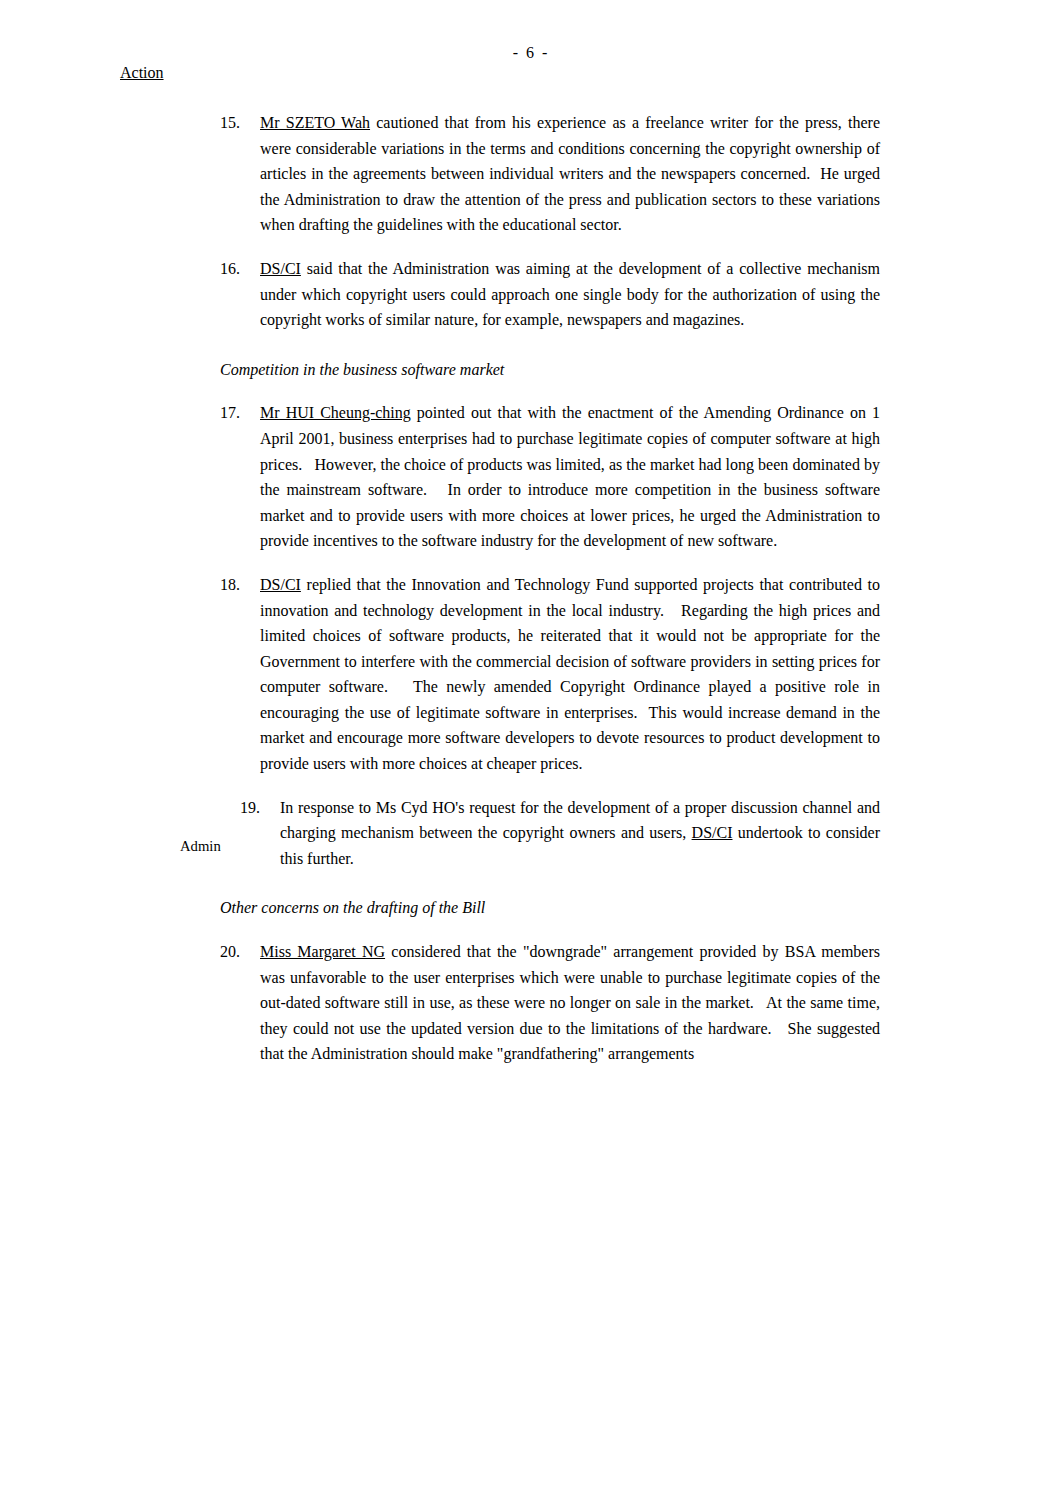Action
- 6 -
15.
Mr SZETO Wah cautioned that from his experience as a freelance writer for the press, there were considerable variations in the terms and conditions concerning the copyright ownership of articles in the agreements between individual writers and the newspapers concerned. He urged the Administration to draw the attention of the press and publication sectors to these variations when drafting the guidelines with the educational sector.
16.
DS/CI said that the Administration was aiming at the development of a collective mechanism under which copyright users could approach one single body for the authorization of using the copyright works of similar nature, for example, newspapers and magazines.
Competition in the business software market
17.
Mr HUI Cheung-ching pointed out that with the enactment of the Amending Ordinance on 1 April 2001, business enterprises had to purchase legitimate copies of computer software at high prices. However, the choice of products was limited, as the market had long been dominated by the mainstream software. In order to introduce more competition in the business software market and to provide users with more choices at lower prices, he urged the Administration to provide incentives to the software industry for the development of new software.
18.
DS/CI replied that the Innovation and Technology Fund supported projects that contributed to innovation and technology development in the local industry. Regarding the high prices and limited choices of software products, he reiterated that it would not be appropriate for the Government to interfere with the commercial decision of software providers in setting prices for computer software. The newly amended Copyright Ordinance played a positive role in encouraging the use of legitimate software in enterprises. This would increase demand in the market and encourage more software developers to devote resources to product development to provide users with more choices at cheaper prices.
Admin
19.
In response to Ms Cyd HO's request for the development of a proper discussion channel and charging mechanism between the copyright owners and users, DS/CI undertook to consider this further.
Other concerns on the drafting of the Bill
20.
Miss Margaret NG considered that the "downgrade" arrangement provided by BSA members was unfavorable to the user enterprises which were unable to purchase legitimate copies of the out-dated software still in use, as these were no longer on sale in the market. At the same time, they could not use the updated version due to the limitations of the hardware. She suggested that the Administration should make "grandfathering" arrangements